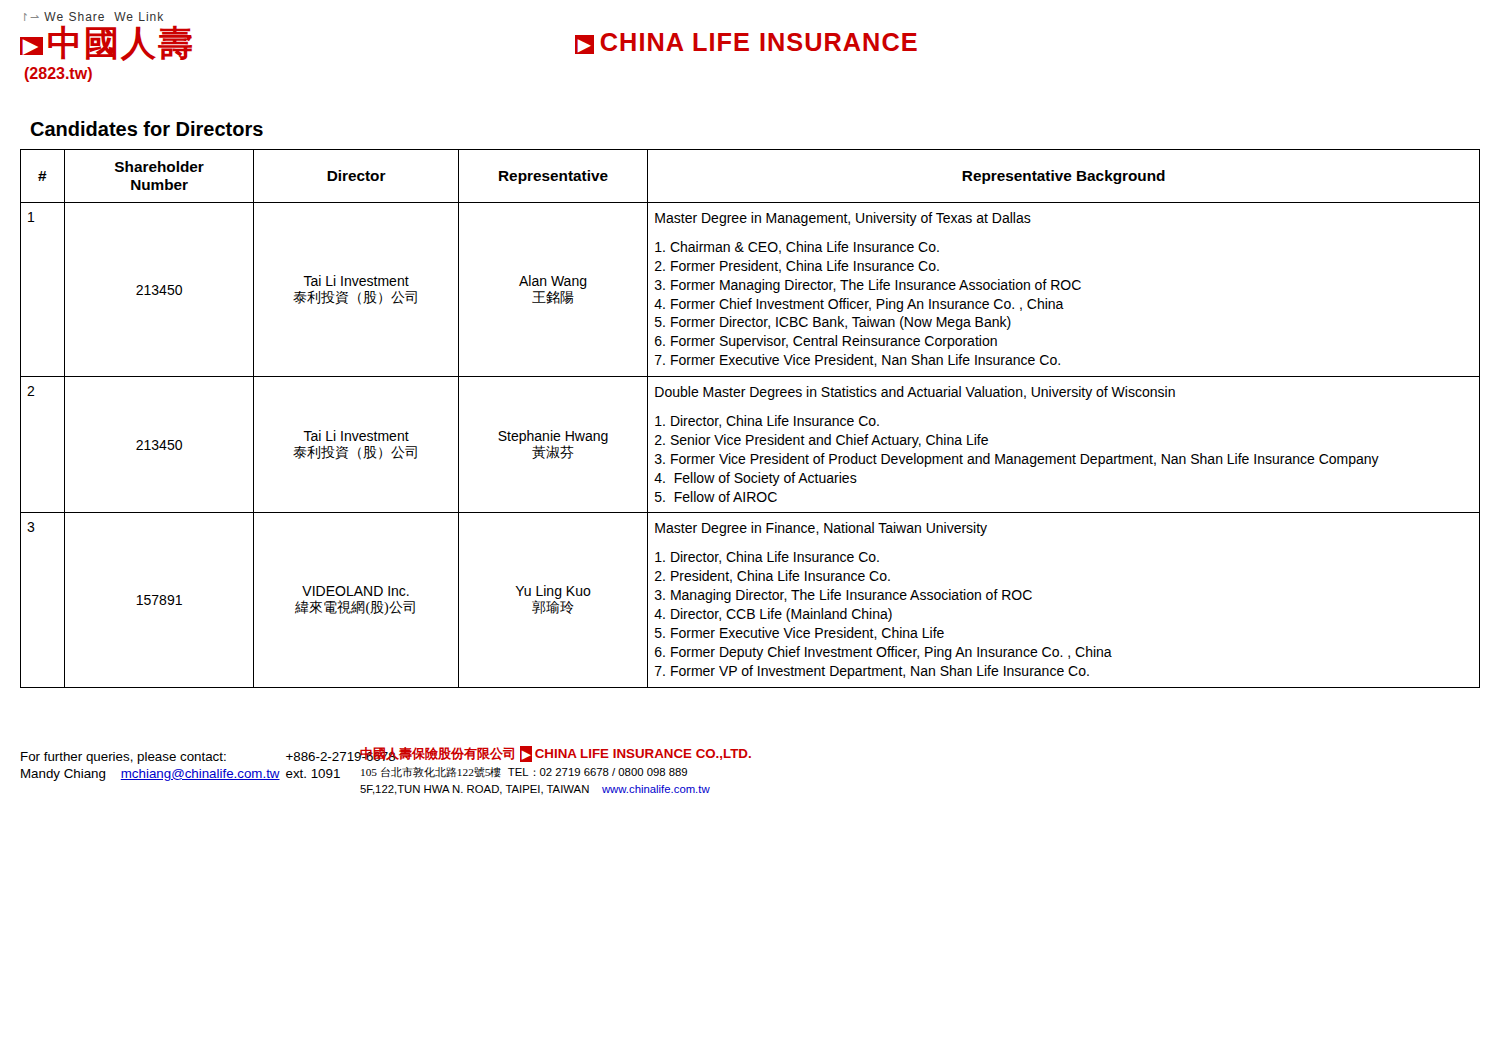↾⇀ We Share We Link
▶中國人壽
▶CHINA LIFE INSURANCE
(2823.tw)
Candidates for Directors
| # | Shareholder Number | Director | Representative | Representative Background |
| --- | --- | --- | --- | --- |
| 1 | 213450 | Tai Li Investment 泰利投資（股）公司 | Alan Wang 王銘陽 | Master Degree in Management, University of Texas at Dallas 1. Chairman & CEO, China Life Insurance Co. 2. Former President, China Life Insurance Co. 3. Former Managing Director, The Life Insurance Association of ROC 4. Former Chief Investment Officer, Ping An Insurance Co. , China 5. Former Director, ICBC Bank, Taiwan (Now Mega Bank) 6. Former Supervisor, Central Reinsurance Corporation 7. Former Executive Vice President, Nan Shan Life Insurance Co. |
| 2 | 213450 | Tai Li Investment 泰利投資（股）公司 | Stephanie Hwang 黃淑芬 | Double Master Degrees in Statistics and Actuarial Valuation, University of Wisconsin 1. Director, China Life Insurance Co. 2. Senior Vice President and Chief Actuary, China Life 3. Former Vice President of Product Development and Management Department, Nan Shan Life Insurance Company 4. Fellow of Society of Actuaries 5. Fellow of AIROC |
| 3 | 157891 | VIDEOLAND Inc. 緯來電視網(股)公司 | Yu Ling Kuo 郭瑜玲 | Master Degree in Finance, National Taiwan University 1. Director, China Life Insurance Co. 2. President, China Life Insurance Co. 3. Managing Director, The Life Insurance Association of ROC 4. Director, CCB Life (Mainland China) 5. Former Executive Vice President, China Life 6. Former Deputy Chief Investment Officer, Ping An Insurance Co. , China 7. Former VP of Investment Department, Nan Shan Life Insurance Co. |
| For further queries, please contact: | +886-2-2719-6678 |
| Mandy Chiang mchiang@chinalife.com.tw | ext. 1091 |
中國人壽保險股份有限公司 ▶CHINA LIFE INSURANCE CO.,LTD.
105 台北市敦化北路122號5樓 TEL：02 2719 6678 / 0800 098 889
5F,122,TUN HWA N. ROAD, TAIPEI, TAIWAN www.chinalife.com.tw